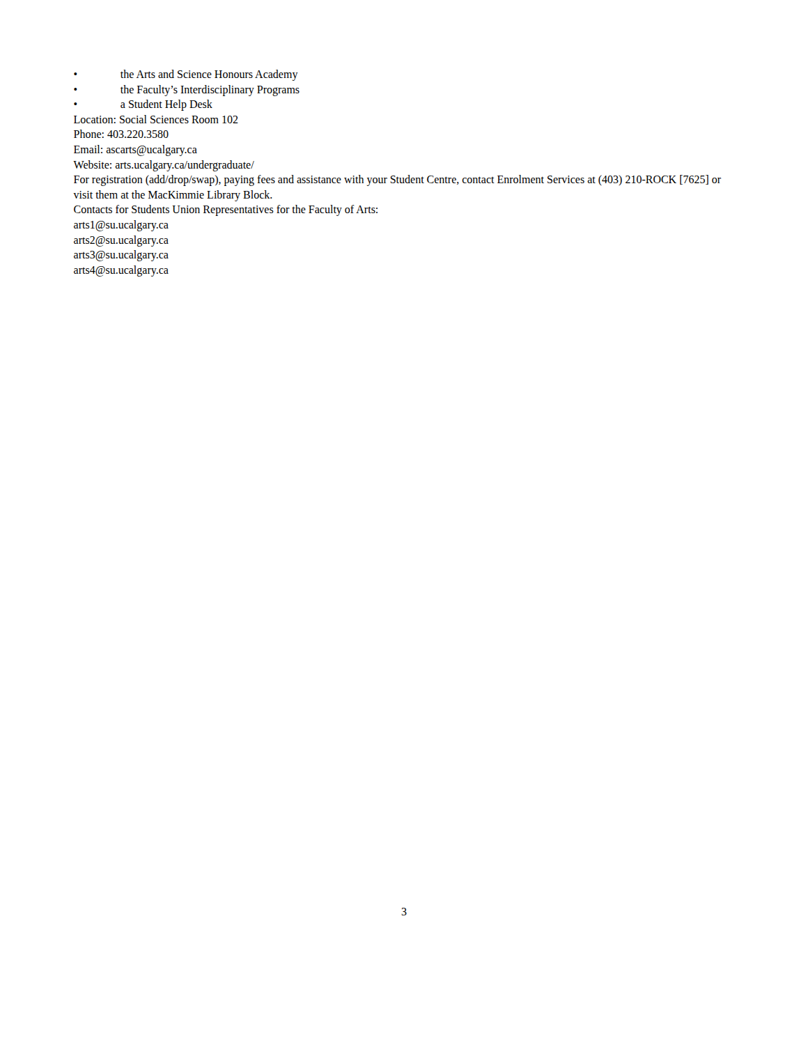•the Arts and Science Honours Academy
•the Faculty’s Interdisciplinary Programs
•a Student Help Desk
Location: Social Sciences Room 102
Phone: 403.220.3580
Email: ascarts@ucalgary.ca
Website: arts.ucalgary.ca/undergraduate/
For registration (add/drop/swap), paying fees and assistance with your Student Centre, contact Enrolment Services at (403) 210-ROCK [7625] or visit them at the MacKimmie Library Block.
Contacts for Students Union Representatives for the Faculty of Arts:
arts1@su.ucalgary.ca
arts2@su.ucalgary.ca
arts3@su.ucalgary.ca
arts4@su.ucalgary.ca
3